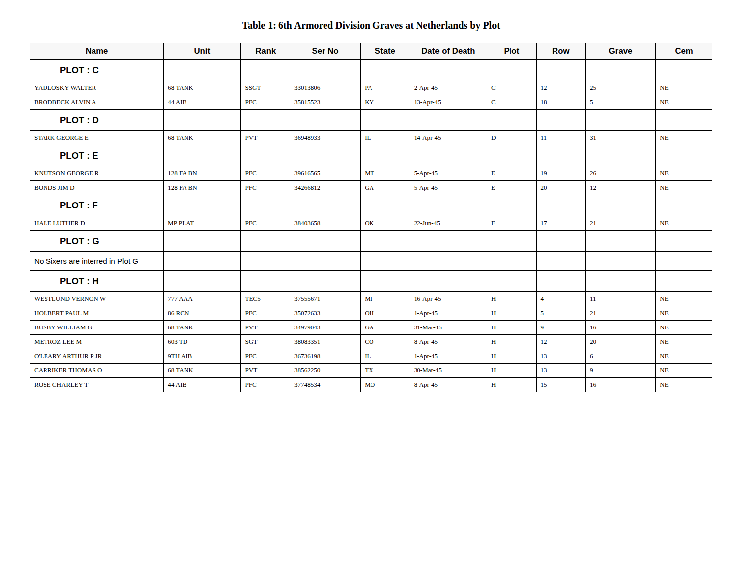Table 1: 6th Armored Division Graves at Netherlands by Plot
| Name | Unit | Rank | Ser No | State | Date of Death | Plot | Row | Grave | Cem |
| --- | --- | --- | --- | --- | --- | --- | --- | --- | --- |
| PLOT : C | | | | | | | | | |
| YADLOSKY WALTER | 68 TANK | SSGT | 33013806 | PA | 2-Apr-45 | C | 12 | 25 | NE |
| BRODBECK ALVIN A | 44 AIB | PFC | 35815523 | KY | 13-Apr-45 | C | 18 | 5 | NE |
| PLOT : D | | | | | | | | | |
| STARK GEORGE E | 68 TANK | PVT | 36948933 | IL | 14-Apr-45 | D | 11 | 31 | NE |
| PLOT : E | | | | | | | | | |
| KNUTSON GEORGE R | 128 FA BN | PFC | 39616565 | MT | 5-Apr-45 | E | 19 | 26 | NE |
| BONDS JIM D | 128 FA BN | PFC | 34266812 | GA | 5-Apr-45 | E | 20 | 12 | NE |
| PLOT : F | | | | | | | | | |
| HALE LUTHER D | MP PLAT | PFC | 38403658 | OK | 22-Jun-45 | F | 17 | 21 | NE |
| PLOT : G | | | | | | | | | |
| No Sixers are interred in Plot G | | | | | | | | | |
| PLOT : H | | | | | | | | | |
| WESTLUND VERNON W | 777 AAA | TEC5 | 37555671 | MI | 16-Apr-45 | H | 4 | 11 | NE |
| HOLBERT PAUL M | 86 RCN | PFC | 35072633 | OH | 1-Apr-45 | H | 5 | 21 | NE |
| BUSBY WILLIAM G | 68 TANK | PVT | 34979043 | GA | 31-Mar-45 | H | 9 | 16 | NE |
| METROZ LEE M | 603 TD | SGT | 38083351 | CO | 8-Apr-45 | H | 12 | 20 | NE |
| O'LEARY ARTHUR P JR | 9TH AIB | PFC | 36736198 | IL | 1-Apr-45 | H | 13 | 6 | NE |
| CARRIKER THOMAS O | 68 TANK | PVT | 38562250 | TX | 30-Mar-45 | H | 13 | 9 | NE |
| ROSE CHARLEY T | 44 AIB | PFC | 37748534 | MO | 8-Apr-45 | H | 15 | 16 | NE |